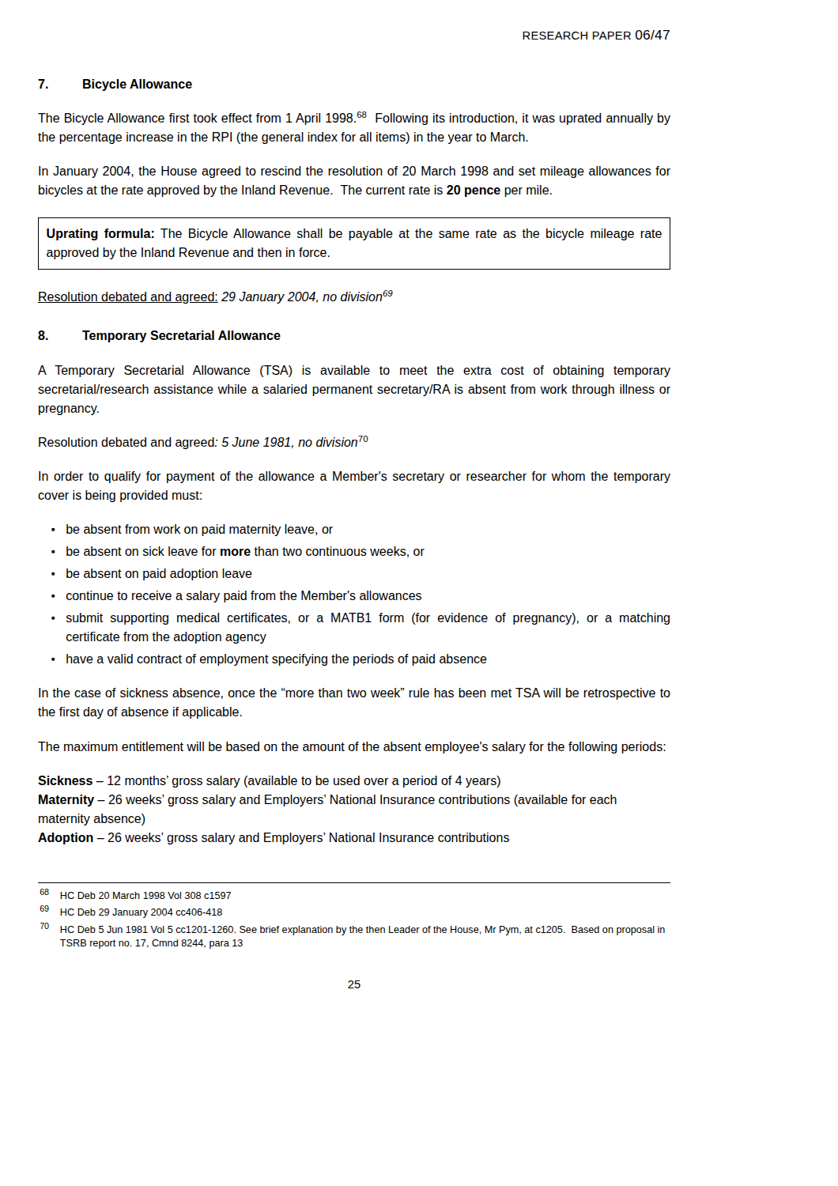RESEARCH PAPER 06/47
7. Bicycle Allowance
The Bicycle Allowance first took effect from 1 April 1998.68 Following its introduction, it was uprated annually by the percentage increase in the RPI (the general index for all items) in the year to March.
In January 2004, the House agreed to rescind the resolution of 20 March 1998 and set mileage allowances for bicycles at the rate approved by the Inland Revenue. The current rate is 20 pence per mile.
Uprating formula: The Bicycle Allowance shall be payable at the same rate as the bicycle mileage rate approved by the Inland Revenue and then in force.
Resolution debated and agreed: 29 January 2004, no division69
8. Temporary Secretarial Allowance
A Temporary Secretarial Allowance (TSA) is available to meet the extra cost of obtaining temporary secretarial/research assistance while a salaried permanent secretary/RA is absent from work through illness or pregnancy.
Resolution debated and agreed: 5 June 1981, no division70
In order to qualify for payment of the allowance a Member's secretary or researcher for whom the temporary cover is being provided must:
be absent from work on paid maternity leave, or
be absent on sick leave for more than two continuous weeks, or
be absent on paid adoption leave
continue to receive a salary paid from the Member's allowances
submit supporting medical certificates, or a MATB1 form (for evidence of pregnancy), or a matching certificate from the adoption agency
have a valid contract of employment specifying the periods of paid absence
In the case of sickness absence, once the “more than two week” rule has been met TSA will be retrospective to the first day of absence if applicable.
The maximum entitlement will be based on the amount of the absent employee's salary for the following periods:
Sickness – 12 months’ gross salary (available to be used over a period of 4 years)
Maternity – 26 weeks’ gross salary and Employers’ National Insurance contributions (available for each maternity absence)
Adoption – 26 weeks’ gross salary and Employers’ National Insurance contributions
HC Deb 20 March 1998 Vol 308 c1597
HC Deb 29 January 2004 cc406-418
HC Deb 5 Jun 1981 Vol 5 cc1201-1260. See brief explanation by the then Leader of the House, Mr Pym, at c1205. Based on proposal in TSRB report no. 17, Cmnd 8244, para 13
25